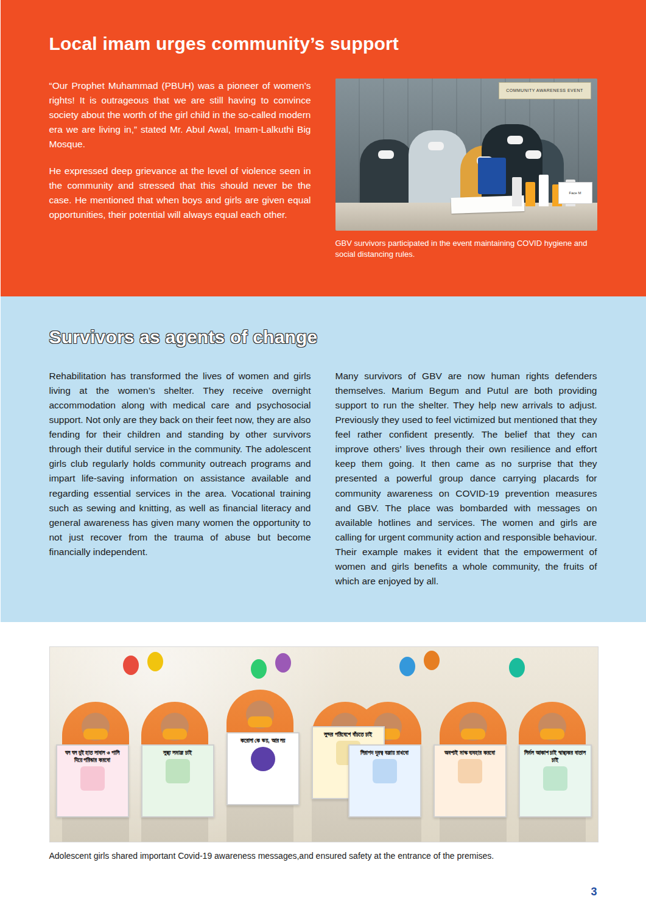Local imam urges community’s support
“Our Prophet Muhammad (PBUH) was a pioneer of women’s rights! It is outrageous that we are still having to convince society about the worth of the girl child in the so-called modern era we are living in,” stated Mr. Abul Awal, Imam-Lalkuthi Big Mosque.
He expressed deep grievance at the level of violence seen in the community and stressed that this should never be the case. He mentioned that when boys and girls are given equal opportunities, their potential will always equal each other.
COMMUNITY AWARENESS EVENT
Face M
GBV survivors participated in the event maintaining COVID hygiene and social distancing rules.
Survivors as agents of change
Rehabilitation has transformed the lives of women and girls living at the women’s shelter. They receive overnight accommodation along with medical care and psychosocial support. Not only are they back on their feet now, they are also fending for their children and standing by other survivors through their dutiful service in the community. The adolescent girls club regularly holds community outreach programs and impart life-saving information on assistance available and regarding essential services in the area. Vocational training such as sewing and knitting, as well as financial literacy and general awareness has given many women the opportunity to not just recover from the trauma of abuse but become financially independent.
Many survivors of GBV are now human rights defenders themselves. Marium Begum and Putul are both providing support to run the shelter. They help new arrivals to adjust. Previously they used to feel victimized but mentioned that they feel rather confident presently. The belief that they can improve others’ lives through their own resilience and effort keep them going. It then came as no surprise that they presented a powerful group dance carrying placards for community awareness on COVID-19 prevention measures and GBV. The place was bombarded with messages on available hotlines and services. The women and girls are calling for urgent community action and responsible behaviour. Their example makes it evident that the empowerment of women and girls benefits a whole community, the fruits of which are enjoyed by all.
ঘন ঘন দুই হাত সাবান ও পানি দিয়ে পরিষ্কার করবো
সুস্থ্য সমাজ চাই
করোনা কে ভয়, আর নয়
সুন্দর পরিবেশে বাঁচতে চাই
নিরাপদ দূরত্ব বজায় রাখবো
অবশ্যই মাস্ক ব্যবহার করবো
নির্মল আকাশ চাই স্বাস্থ্যকর বাতাস চাই
Adolescent girls shared important Covid-19 awareness messages,and ensured safety at the entrance of the premises.
3